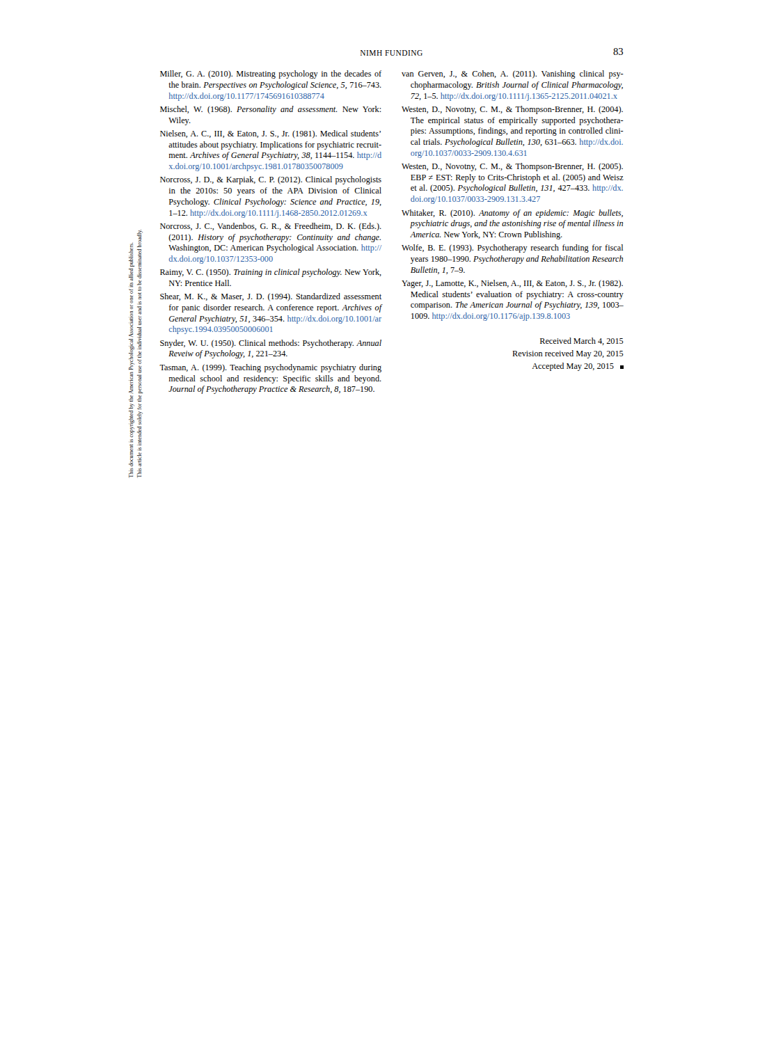This document is copyrighted by the American Psychological Association or one of its allied publishers. This article is intended solely for the personal use of the individual user and is not to be disseminated broadly.
NIMH FUNDING
83
Miller, G. A. (2010). Mistreating psychology in the decades of the brain. Perspectives on Psychological Science, 5, 716–743. http://dx.doi.org/10.1177/1745691610388774
Mischel, W. (1968). Personality and assessment. New York: Wiley.
Nielsen, A. C., III, & Eaton, J. S., Jr. (1981). Medical students’ attitudes about psychiatry. Implications for psychiatric recruitment. Archives of General Psychiatry, 38, 1144–1154. http://dx.doi.org/10.1001/archpsyc.1981.01780350078009
Norcross, J. D., & Karpiak, C. P. (2012). Clinical psychologists in the 2010s: 50 years of the APA Division of Clinical Psychology. Clinical Psychology: Science and Practice, 19, 1–12. http://dx.doi.org/10.1111/j.1468-2850.2012.01269.x
Norcross, J. C., Vandenbos, G. R., & Freedheim, D. K. (Eds.). (2011). History of psychotherapy: Continuity and change. Washington, DC: American Psychological Association. http://dx.doi.org/10.1037/12353-000
Raimy, V. C. (1950). Training in clinical psychology. New York, NY: Prentice Hall.
Shear, M. K., & Maser, J. D. (1994). Standardized assessment for panic disorder research. A conference report. Archives of General Psychiatry, 51, 346–354. http://dx.doi.org/10.1001/archpsyc.1994.03950050006001
Snyder, W. U. (1950). Clinical methods: Psychotherapy. Annual Reveiw of Psychology, 1, 221–234.
Tasman, A. (1999). Teaching psychodynamic psychiatry during medical school and residency: Specific skills and beyond. Journal of Psychotherapy Practice & Research, 8, 187–190.
van Gerven, J., & Cohen, A. (2011). Vanishing clinical psychopharmacology. British Journal of Clinical Pharmacology, 72, 1–5. http://dx.doi.org/10.1111/j.1365-2125.2011.04021.x
Westen, D., Novotny, C. M., & Thompson-Brenner, H. (2004). The empirical status of empirically supported psychotherapies: Assumptions, findings, and reporting in controlled clinical trials. Psychological Bulletin, 130, 631–663. http://dx.doi.org/10.1037/0033-2909.130.4.631
Westen, D., Novotny, C. M., & Thompson-Brenner, H. (2005). EBP ≠ EST: Reply to Crits-Christoph et al. (2005) and Weisz et al. (2005). Psychological Bulletin, 131, 427–433. http://dx.doi.org/10.1037/0033-2909.131.3.427
Whitaker, R. (2010). Anatomy of an epidemic: Magic bullets, psychiatric drugs, and the astonishing rise of mental illness in America. New York, NY: Crown Publishing.
Wolfe, B. E. (1993). Psychotherapy research funding for fiscal years 1980–1990. Psychotherapy and Rehabilitation Research Bulletin, 1, 7–9.
Yager, J., Lamotte, K., Nielsen, A., III, & Eaton, J. S., Jr. (1982). Medical students’ evaluation of psychiatry: A cross-country comparison. The American Journal of Psychiatry, 139, 1003–1009. http://dx.doi.org/10.1176/ajp.139.8.1003
Received March 4, 2015
Revision received May 20, 2015
Accepted May 20, 2015